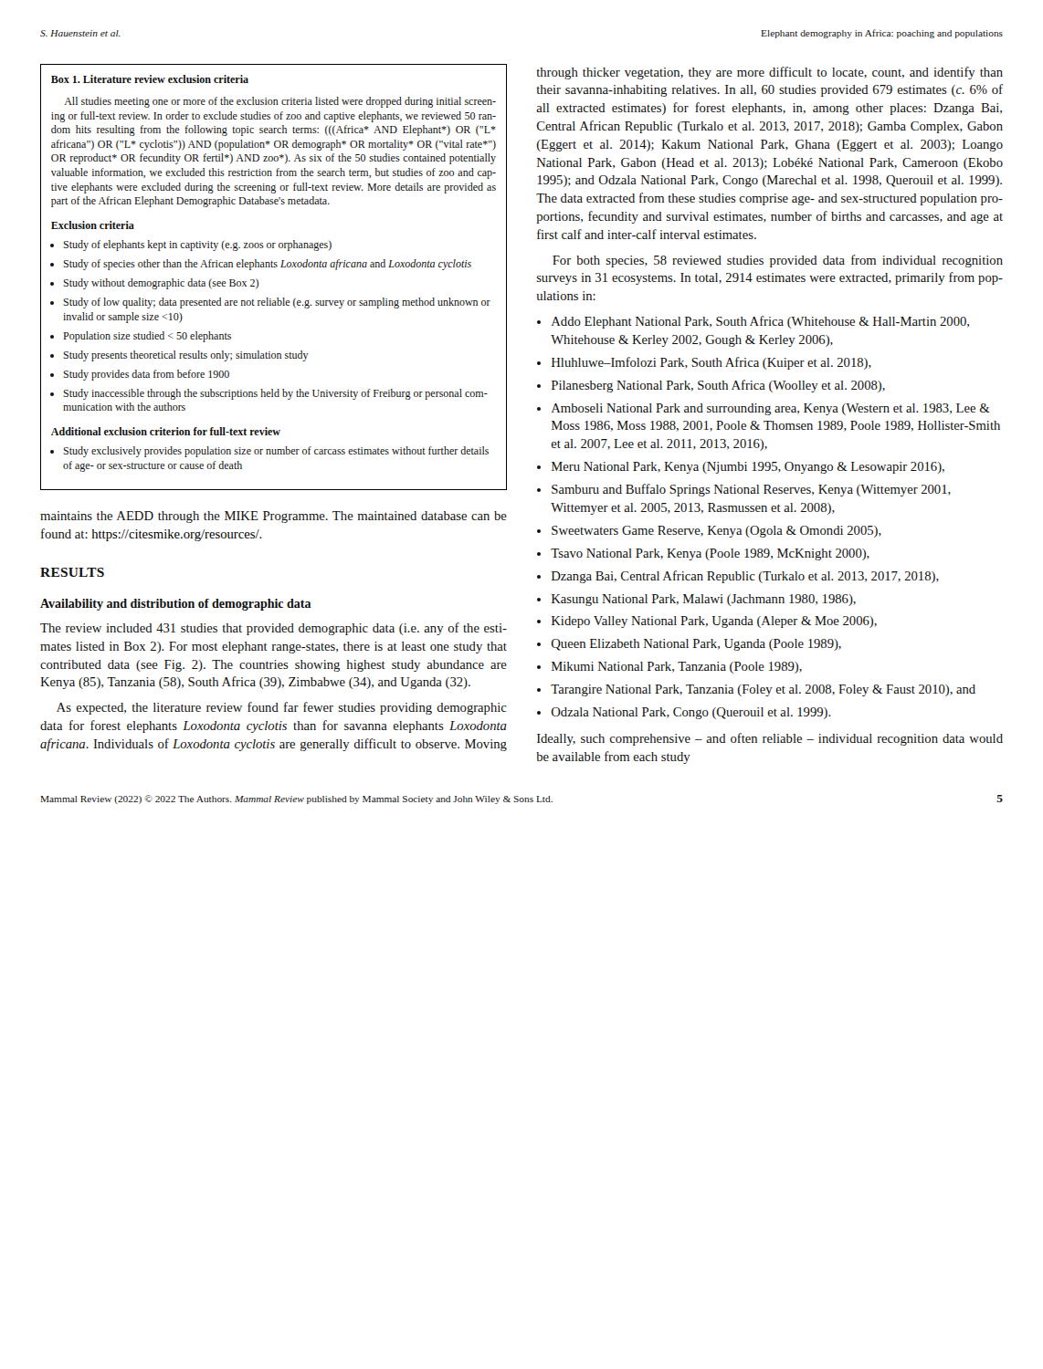S. Hauenstein et al.
Elephant demography in Africa: poaching and populations
Box 1. Literature review exclusion criteria
All studies meeting one or more of the exclusion criteria listed were dropped during initial screening or full-text review. In order to exclude studies of zoo and captive elephants, we reviewed 50 random hits resulting from the following topic search terms: (((Africa* AND Elephant*) OR ("L* africana") OR ("L* cyclotis")) AND (population* OR demograph* OR mortality* OR ("vital rate*") OR reproduct* OR fecundity OR fertil*) AND zoo*). As six of the 50 studies contained potentially valuable information, we excluded this restriction from the search term, but studies of zoo and captive elephants were excluded during the screening or full-text review. More details are provided as part of the African Elephant Demographic Database's metadata.
Exclusion criteria
Study of elephants kept in captivity (e.g. zoos or orphanages)
Study of species other than the African elephants Loxodonta africana and Loxodonta cyclotis
Study without demographic data (see Box 2)
Study of low quality; data presented are not reliable (e.g. survey or sampling method unknown or invalid or sample size <10)
Population size studied < 50 elephants
Study presents theoretical results only; simulation study
Study provides data from before 1900
Study inaccessible through the subscriptions held by the University of Freiburg or personal communication with the authors
Additional exclusion criterion for full-text review
Study exclusively provides population size or number of carcass estimates without further details of age- or sex-structure or cause of death
maintains the AEDD through the MIKE Programme. The maintained database can be found at: https://citesmike.org/resources/.
RESULTS
Availability and distribution of demographic data
The review included 431 studies that provided demographic data (i.e. any of the estimates listed in Box 2). For most elephant range-states, there is at least one study that contributed data (see Fig. 2). The countries showing highest study abundance are Kenya (85), Tanzania (58), South Africa (39), Zimbabwe (34), and Uganda (32).
As expected, the literature review found far fewer studies providing demographic data for forest elephants Loxodonta cyclotis than for savanna elephants Loxodonta africana. Individuals of Loxodonta cyclotis are generally difficult to observe. Moving through thicker vegetation, they are more difficult to locate, count, and identify than their savanna-inhabiting relatives. In all, 60 studies provided 679 estimates (c. 6% of all extracted estimates) for forest elephants, in, among other places: Dzanga Bai, Central African Republic (Turkalo et al. 2013, 2017, 2018); Gamba Complex, Gabon (Eggert et al. 2014); Kakum National Park, Ghana (Eggert et al. 2003); Loango National Park, Gabon (Head et al. 2013); Lobéké National Park, Cameroon (Ekobo 1995); and Odzala National Park, Congo (Marechal et al. 1998, Querouil et al. 1999). The data extracted from these studies comprise age- and sex-structured population proportions, fecundity and survival estimates, number of births and carcasses, and age at first calf and inter-calf interval estimates.
For both species, 58 reviewed studies provided data from individual recognition surveys in 31 ecosystems. In total, 2914 estimates were extracted, primarily from populations in:
Addo Elephant National Park, South Africa (Whitehouse & Hall-Martin 2000, Whitehouse & Kerley 2002, Gough & Kerley 2006),
Hluhluwe–Imfolozi Park, South Africa (Kuiper et al. 2018),
Pilanesberg National Park, South Africa (Woolley et al. 2008),
Amboseli National Park and surrounding area, Kenya (Western et al. 1983, Lee & Moss 1986, Moss 1988, 2001, Poole & Thomsen 1989, Poole 1989, Hollister-Smith et al. 2007, Lee et al. 2011, 2013, 2016),
Meru National Park, Kenya (Njumbi 1995, Onyango & Lesowapir 2016),
Samburu and Buffalo Springs National Reserves, Kenya (Wittemyer 2001, Wittemyer et al. 2005, 2013, Rasmussen et al. 2008),
Sweetwaters Game Reserve, Kenya (Ogola & Omondi 2005),
Tsavo National Park, Kenya (Poole 1989, McKnight 2000),
Dzanga Bai, Central African Republic (Turkalo et al. 2013, 2017, 2018),
Kasungu National Park, Malawi (Jachmann 1980, 1986),
Kidepo Valley National Park, Uganda (Aleper & Moe 2006),
Queen Elizabeth National Park, Uganda (Poole 1989),
Mikumi National Park, Tanzania (Poole 1989),
Tarangire National Park, Tanzania (Foley et al. 2008, Foley & Faust 2010), and
Odzala National Park, Congo (Querouil et al. 1999).
Ideally, such comprehensive – and often reliable – individual recognition data would be available from each study
Mammal Review (2022) © 2022 The Authors. Mammal Review published by Mammal Society and John Wiley & Sons Ltd.
5